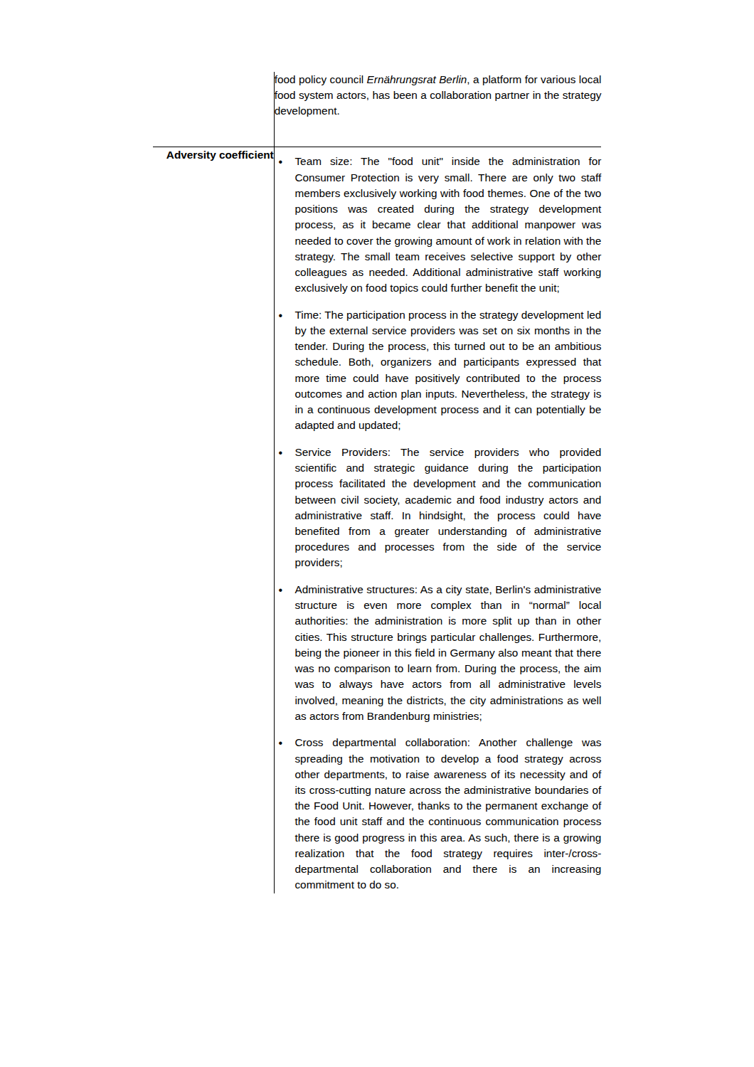| | food policy council Ernährungsrat Berlin , a platform for various local food system actors, has been a collaboration partner in the strategy development. |
| Adversity coefficient | Team size: The "food unit" inside the administration for Consumer Protection is very small. There are only two staff members exclusively working with food themes. One of the two positions was created during the strategy development process, as it became clear that additional manpower was needed to cover the growing amount of work in relation with the strategy. The small team receives selective support by other colleagues as needed. Additional administrative staff working exclusively on food topics could further benefit the unit; Time: The participation process in the strategy development led by the external service providers was set on six months in the tender. During the process, this turned out to be an ambitious schedule. Both, organizers and participants expressed that more time could have positively contributed to the process outcomes and action plan inputs. Nevertheless, the strategy is in a continuous development process and it can potentially be adapted and updated; Service Providers: The service providers who provided scientific and strategic guidance during the participation process facilitated the development and the communication between civil society, academic and food industry actors and administrative staff. In hindsight, the process could have benefited from a greater understanding of administrative procedures and processes from the side of the service providers; Administrative structures: As a city state, Berlin's administrative structure is even more complex than in “normal” local authorities: the administration is more split up than in other cities. This structure brings particular challenges. Furthermore, being the pioneer in this field in Germany also meant that there was no comparison to learn from. During the process, the aim was to always have actors from all administrative levels involved, meaning the districts, the city administrations as well as actors from Brandenburg ministries; Cross departmental collaboration: Another challenge was spreading the motivation to develop a food strategy across other departments, to raise awareness of its necessity and of its cross-cutting nature across the administrative boundaries of the Food Unit. However, thanks to the permanent exchange of the food unit staff and the continuous communication process there is good progress in this area. As such, there is a growing realization that the food strategy requires inter-/cross-departmental collaboration and there is an increasing commitment to do so. |